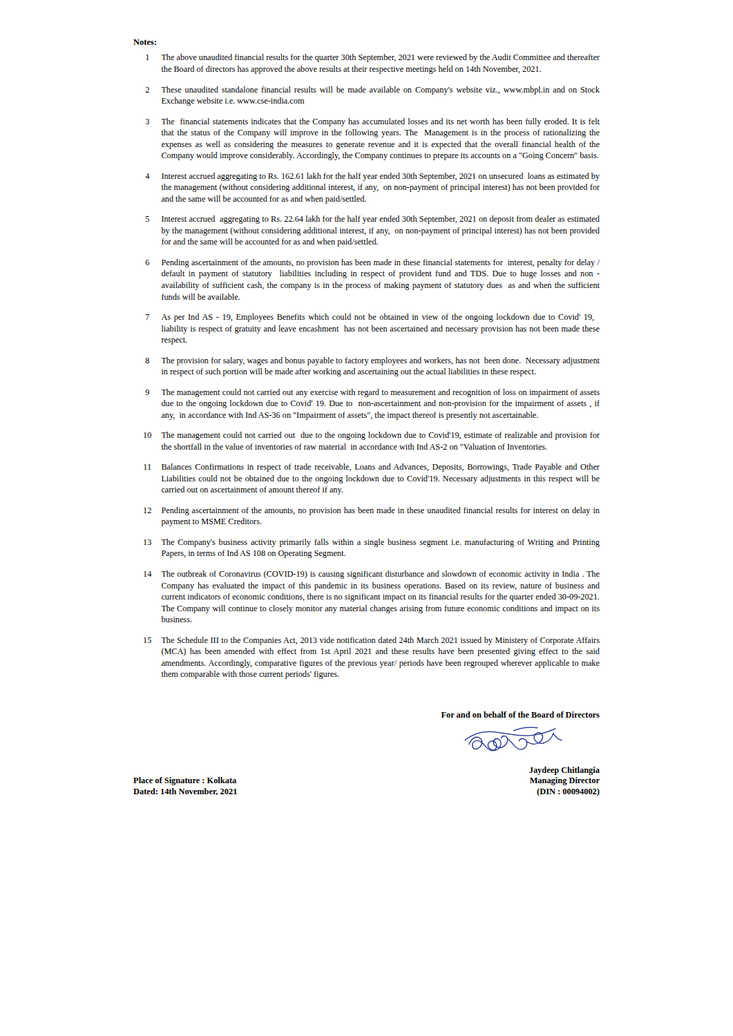Notes:
| 1 | The above unaudited financial results for the quarter 30th September, 2021 were reviewed by the Audit Committee and thereafter the Board of directors has approved the above results at their respective meetings held on 14th November, 2021. |
| 2 | These unaudited standalone financial results will be made available on Company's website viz., www.mbpl.in and on Stock Exchange website i.e. www.cse-india.com |
| 3 | The financial statements indicates that the Company has accumulated losses and its net worth has been fully eroded. It is felt that the status of the Company will improve in the following years. The Management is in the process of rationalizing the expenses as well as considering the measures to generate revenue and it is expected that the overall financial health of the Company would improve considerably. Accordingly, the Company continues to prepare its accounts on a "Going Concern" basis. |
| 4 | Interest accrued aggregating to Rs. 162.61 lakh for the half year ended 30th September, 2021 on unsecured loans as estimated by the management (without considering additional interest, if any, on non-payment of principal interest) has not been provided for and the same will be accounted for as and when paid/settled. |
| 5 | Interest accrued aggregating to Rs. 22.64 lakh for the half year ended 30th September, 2021 on deposit from dealer as estimated by the management (without considering additional interest, if any, on non-payment of principal interest) has not been provided for and the same will be accounted for as and when paid/settled. |
| 6 | Pending ascertainment of the amounts, no provision has been made in these financial statements for interest, penalty for delay / default in payment of statutory liabilities including in respect of provident fund and TDS. Due to huge losses and non - availability of sufficient cash, the company is in the process of making payment of statutory dues as and when the sufficient funds will be available. |
| 7 | As per Ind AS - 19, Employees Benefits which could not be obtained in view of the ongoing lockdown due to Covid' 19, liability is respect of gratuity and leave encashment has not been ascertained and necessary provision has not been made these respect. |
| 8 | The provision for salary, wages and bonus payable to factory employees and workers, has not been done. Necessary adjustment in respect of such portion will be made after working and ascertaining out the actual liabilities in these respect. |
| 9 | The management could not carried out any exercise with regard to measurement and recognition of loss on impairment of assets due to the ongoing lockdown due to Covid' 19. Due to non-ascertainment and non-provision for the impairment of assets , if any, in accordance with Ind AS-36 on "Impairment of assets", the impact thereof is presently not ascertainable. |
| 10 | The management could not carried out due to the ongoing lockdown due to Covid'19, estimate of realizable and provision for the shortfall in the value of inventories of raw material in accordance with Ind AS-2 on "Valuation of Inventories. |
| 11 | Balances Confirmations in respect of trade receivable, Loans and Advances, Deposits, Borrowings, Trade Payable and Other Liabilities could not be obtained due to the ongoing lockdown due to Covid'19. Necessary adjustments in this respect will be carried out on ascertainment of amount thereof if any. |
| 12 | Pending ascertainment of the amounts, no provision has been made in these unaudited financial results for interest on delay in payment to MSME Creditors. |
| 13 | The Company's business activity primarily falls within a single business segment i.e. manufacturing of Writing and Printing Papers, in terms of Ind AS 108 on Operating Segment. |
| 14 | The outbreak of Coronavirus (COVID-19) is causing significant disturbance and slowdown of economic activity in India . The Company has evaluated the impact of this pandemic in its business operations. Based on its review, nature of business and current indicators of economic conditions, there is no significant impact on its financial results for the quarter ended 30-09-2021. The Company will continue to closely monitor any material changes arising from future economic conditions and impact on its business. |
| 15 | The Schedule III to the Companies Act, 2013 vide notification dated 24th March 2021 issued by Ministery of Corporate Affairs (MCA) has been amended with effect from 1st April 2021 and these results have been presented giving effect to the said amendments. Accordingly, comparative figures of the previous year/ periods have been regrouped wherever applicable to make them comparable with those current periods' figures. |
For and on behalf of the Board of Directors
Jaydeep Chitlangia
Place of Signature : Kolkata
Dated: 14th November, 2021
Managing Director
(DIN : 00094002)